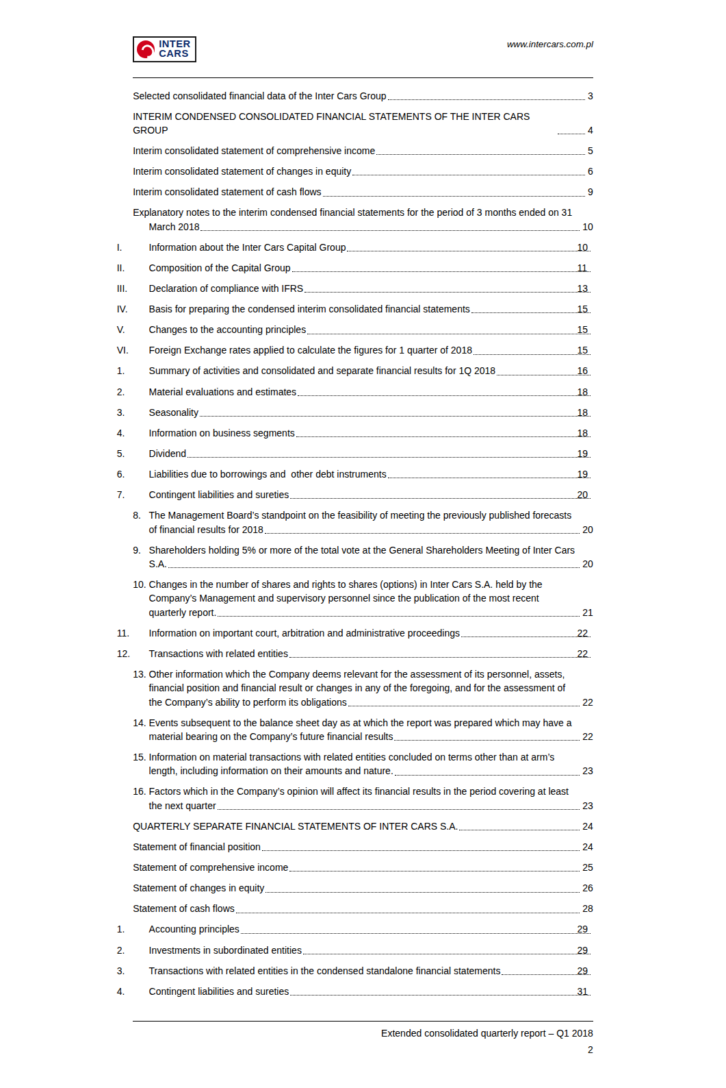INTER
CARS
www.intercars.com.pl
Selected consolidated financial data of the Inter Cars Group 3
INTERIM CONDENSED CONSOLIDATED FINANCIAL STATEMENTS OF THE INTER CARS GROUP 4
Interim consolidated statement of comprehensive income 5
Interim consolidated statement of changes in equity 6
Interim consolidated statement of cash flows 9
Explanatory notes to the interim condensed financial statements for the period of 3 months ended on 31
March 2018 10
I. Information about the Inter Cars Capital Group 10
II. Composition of the Capital Group 11
III. Declaration of compliance with IFRS 13
IV. Basis for preparing the condensed interim consolidated financial statements 15
V. Changes to the accounting principles 15
VI. Foreign Exchange rates applied to calculate the figures for 1 quarter of 2018 15
1. Summary of activities and consolidated and separate financial results for 1Q 2018 16
2. Material evaluations and estimates 18
3. Seasonality 18
4. Information on business segments 18
5. Dividend 19
6. Liabilities due to borrowings and other debt instruments 19
7. Contingent liabilities and sureties 20
8. The Management Board’s standpoint on the feasibility of meeting the previously published forecasts
of financial results for 2018 20
9. Shareholders holding 5% or more of the total vote at the General Shareholders Meeting of Inter Cars
S.A. 20
10. Changes in the number of shares and rights to shares (options) in Inter Cars S.A. held by the
Company’s Management and supervisory personnel since the publication of the most recent
quarterly report. 21
11. Information on important court, arbitration and administrative proceedings 22
12. Transactions with related entities 22
13. Other information which the Company deems relevant for the assessment of its personnel, assets,
financial position and financial result or changes in any of the foregoing, and for the assessment of
the Company’s ability to perform its obligations 22
14. Events subsequent to the balance sheet day as at which the report was prepared which may have a
material bearing on the Company’s future financial results 22
15. Information on material transactions with related entities concluded on terms other than at arm’s
length, including information on their amounts and nature. 23
16. Factors which in the Company’s opinion will affect its financial results in the period covering at least
the next quarter 23
QUARTERLY SEPARATE FINANCIAL STATEMENTS OF INTER CARS S.A. 24
Statement of financial position 24
Statement of comprehensive income 25
Statement of changes in equity 26
Statement of cash flows 28
1. Accounting principles 29
2. Investments in subordinated entities 29
3. Transactions with related entities in the condensed standalone financial statements 29
4. Contingent liabilities and sureties 31
Extended consolidated quarterly report – Q1 2018
2